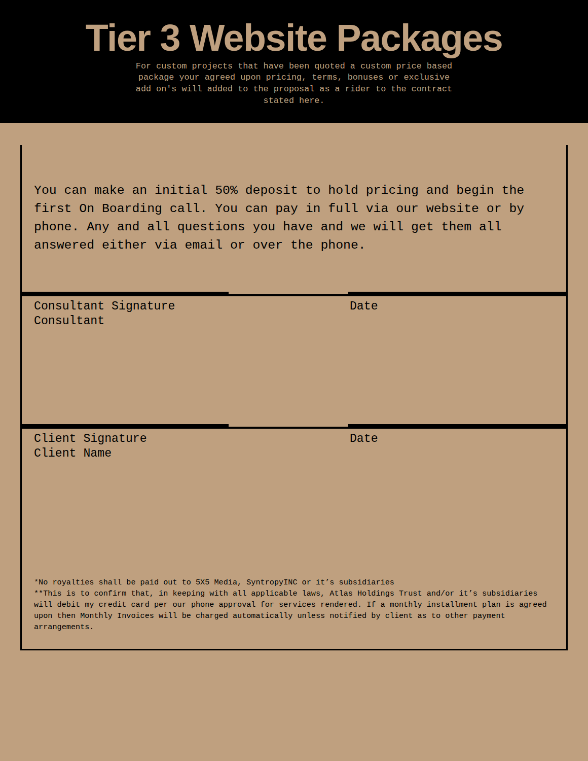Tier 3 Website Packages
For custom projects that have been quoted a custom price based package your agreed upon pricing, terms, bonuses or exclusive add on's will added to the proposal as a rider to the contract stated here.
You can make an initial 50% deposit to hold pricing and begin the first On Boarding call. You can pay in full via our website or by phone. Any and all questions you have and we will get them all answered either via email or over the phone.
Consultant Signature
Consultant
Date
Client Signature
Client Name
Date
*No royalties shall be paid out to 5X5 Media, SyntropyINC or it’s subsidiaries
**This is to confirm that, in keeping with all applicable laws, Atlas Holdings Trust and/or it’s subsidiaries will debit my credit card per our phone approval for services rendered. If a monthly installment plan is agreed upon then Monthly Invoices will be charged automatically unless notified by client as to other payment arrangements.